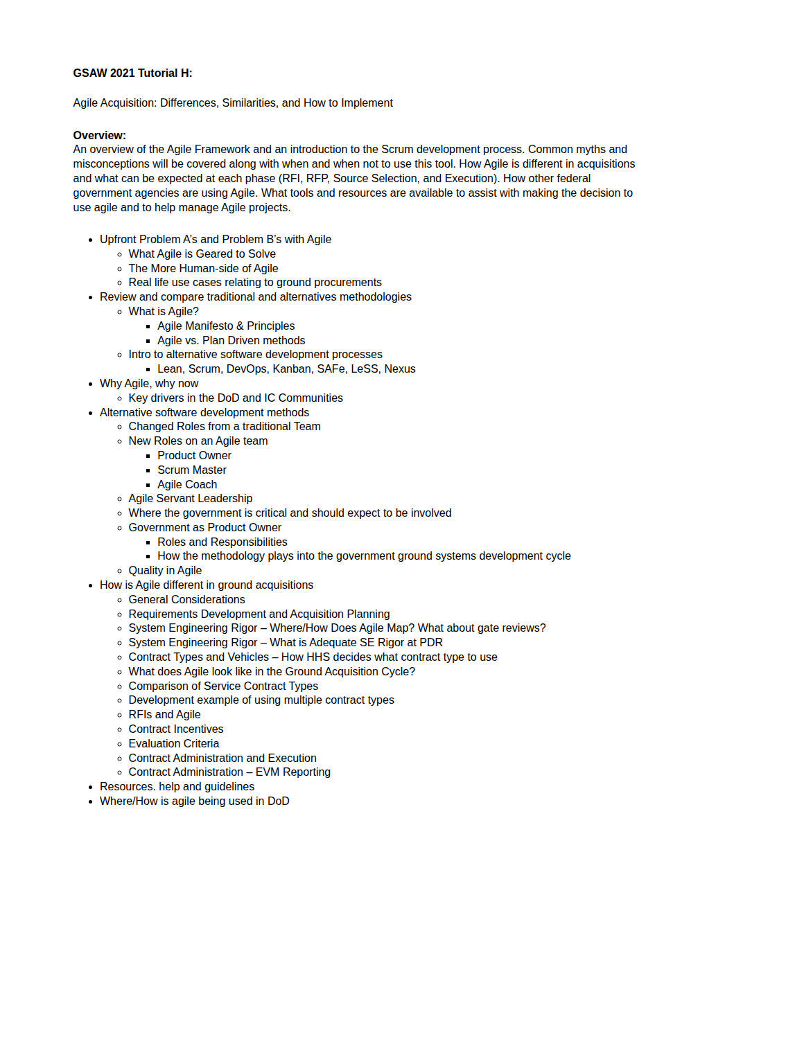GSAW 2021 Tutorial H:
Agile Acquisition: Differences, Similarities, and How to Implement
Overview:
An overview of the Agile Framework and an introduction to the Scrum development process. Common myths and misconceptions will be covered along with when and when not to use this tool. How Agile is different in acquisitions and what can be expected at each phase (RFI, RFP, Source Selection, and Execution). How other federal government agencies are using Agile. What tools and resources are available to assist with making the decision to use agile and to help manage Agile projects.
Upfront Problem A’s and Problem B’s with Agile
What Agile is Geared to Solve
The More Human-side of Agile
Real life use cases relating to ground procurements
Review and compare traditional and alternatives methodologies
What is Agile?
Agile Manifesto & Principles
Agile vs. Plan Driven methods
Intro to alternative software development processes
Lean, Scrum, DevOps, Kanban, SAFe, LeSS, Nexus
Why Agile, why now
Key drivers in the DoD and IC Communities
Alternative software development methods
Changed Roles from a traditional Team
New Roles on an Agile team
Product Owner
Scrum Master
Agile Coach
Agile Servant Leadership
Where the government is critical and should expect to be involved
Government as Product Owner
Roles and Responsibilities
How the methodology plays into the government ground systems development cycle
Quality in Agile
How is Agile different in ground acquisitions
General Considerations
Requirements Development and Acquisition Planning
System Engineering Rigor – Where/How Does Agile Map? What about gate reviews?
System Engineering Rigor – What is Adequate SE Rigor at PDR
Contract Types and Vehicles – How HHS decides what contract type to use
What does Agile look like in the Ground Acquisition Cycle?
Comparison of Service Contract Types
Development example of using multiple contract types
RFIs and Agile
Contract Incentives
Evaluation Criteria
Contract Administration and Execution
Contract Administration – EVM Reporting
Resources. help and guidelines
Where/How is agile being used in DoD